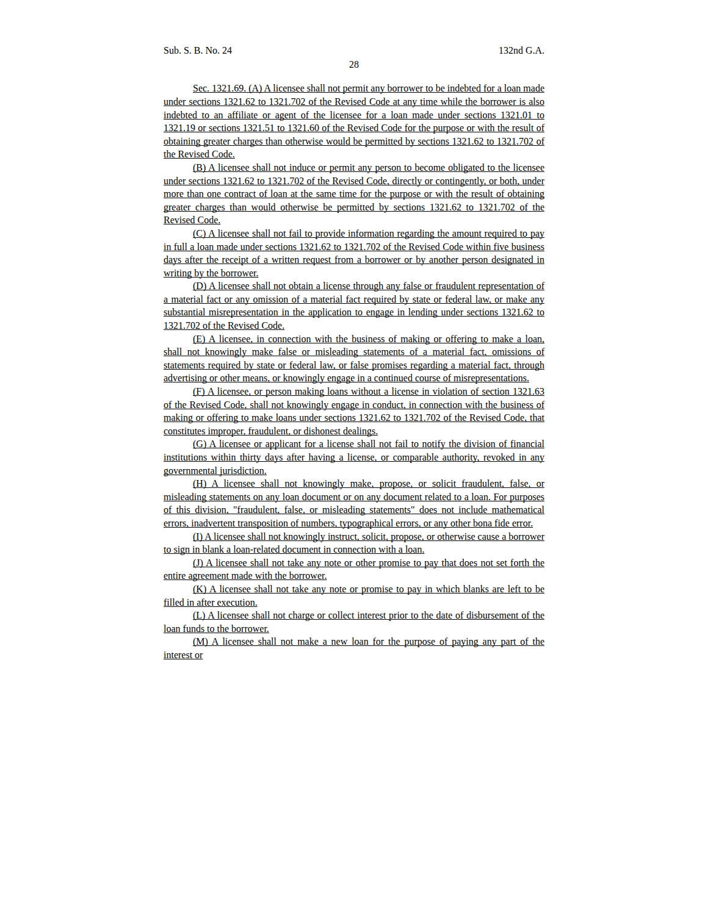Sub. S. B. No. 24
132nd G.A.
28
Sec. 1321.69. (A) A licensee shall not permit any borrower to be indebted for a loan made under sections 1321.62 to 1321.702 of the Revised Code at any time while the borrower is also indebted to an affiliate or agent of the licensee for a loan made under sections 1321.01 to 1321.19 or sections 1321.51 to 1321.60 of the Revised Code for the purpose or with the result of obtaining greater charges than otherwise would be permitted by sections 1321.62 to 1321.702 of the Revised Code.
(B) A licensee shall not induce or permit any person to become obligated to the licensee under sections 1321.62 to 1321.702 of the Revised Code, directly or contingently, or both, under more than one contract of loan at the same time for the purpose or with the result of obtaining greater charges than would otherwise be permitted by sections 1321.62 to 1321.702 of the Revised Code.
(C) A licensee shall not fail to provide information regarding the amount required to pay in full a loan made under sections 1321.62 to 1321.702 of the Revised Code within five business days after the receipt of a written request from a borrower or by another person designated in writing by the borrower.
(D) A licensee shall not obtain a license through any false or fraudulent representation of a material fact or any omission of a material fact required by state or federal law, or make any substantial misrepresentation in the application to engage in lending under sections 1321.62 to 1321.702 of the Revised Code.
(E) A licensee, in connection with the business of making or offering to make a loan, shall not knowingly make false or misleading statements of a material fact, omissions of statements required by state or federal law, or false promises regarding a material fact, through advertising or other means, or knowingly engage in a continued course of misrepresentations.
(F) A licensee, or person making loans without a license in violation of section 1321.63 of the Revised Code, shall not knowingly engage in conduct, in connection with the business of making or offering to make loans under sections 1321.62 to 1321.702 of the Revised Code, that constitutes improper, fraudulent, or dishonest dealings.
(G) A licensee or applicant for a license shall not fail to notify the division of financial institutions within thirty days after having a license, or comparable authority, revoked in any governmental jurisdiction.
(H) A licensee shall not knowingly make, propose, or solicit fraudulent, false, or misleading statements on any loan document or on any document related to a loan. For purposes of this division, "fraudulent, false, or misleading statements" does not include mathematical errors, inadvertent transposition of numbers, typographical errors, or any other bona fide error.
(I) A licensee shall not knowingly instruct, solicit, propose, or otherwise cause a borrower to sign in blank a loan-related document in connection with a loan.
(J) A licensee shall not take any note or other promise to pay that does not set forth the entire agreement made with the borrower.
(K) A licensee shall not take any note or promise to pay in which blanks are left to be filled in after execution.
(L) A licensee shall not charge or collect interest prior to the date of disbursement of the loan funds to the borrower.
(M) A licensee shall not make a new loan for the purpose of paying any part of the interest or